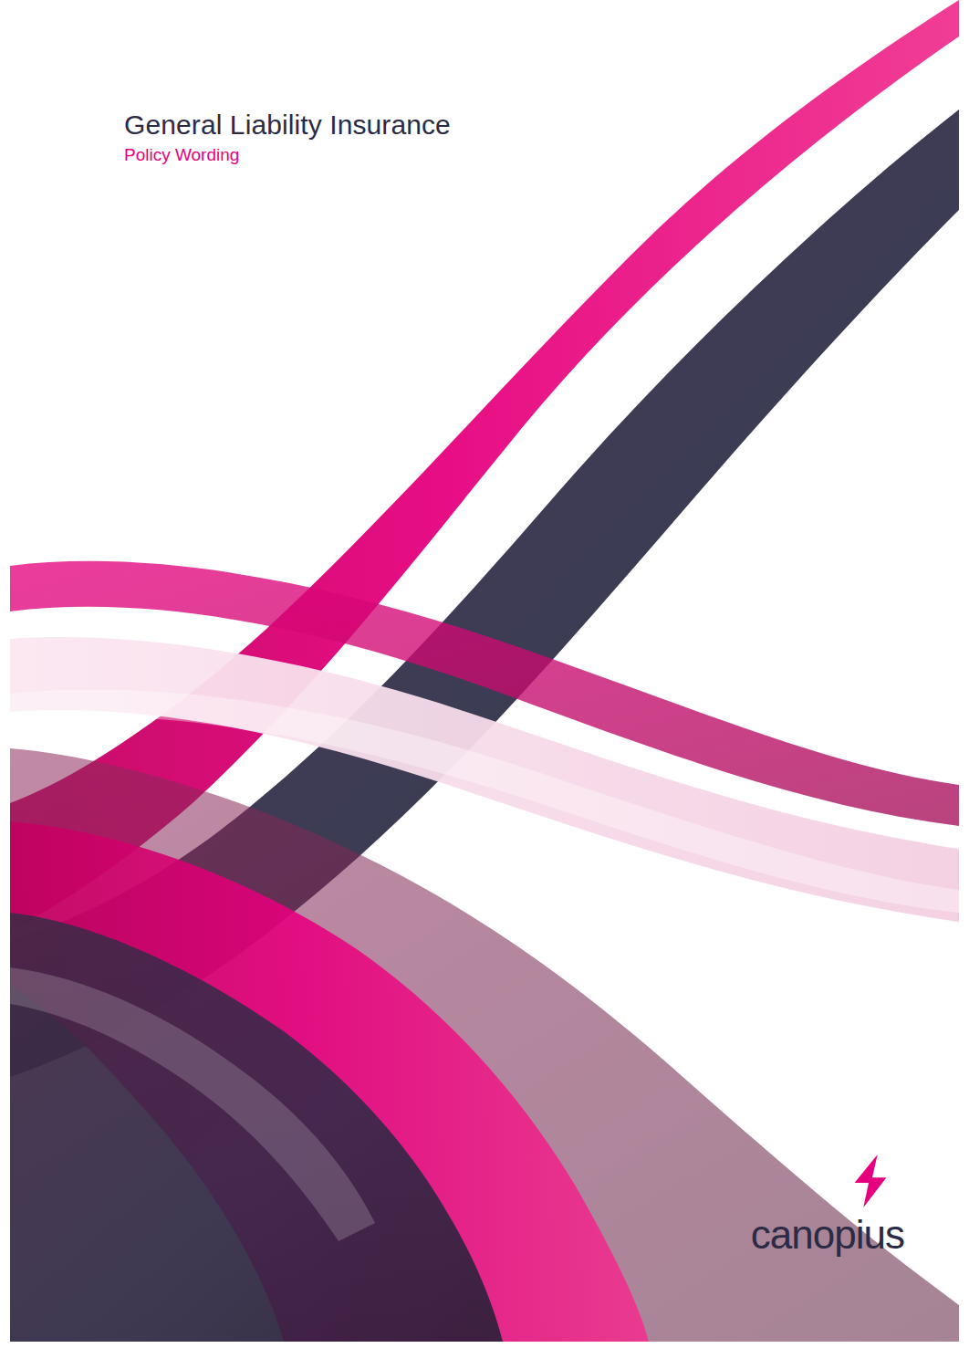General Liability Insurance
Policy Wording
canopius